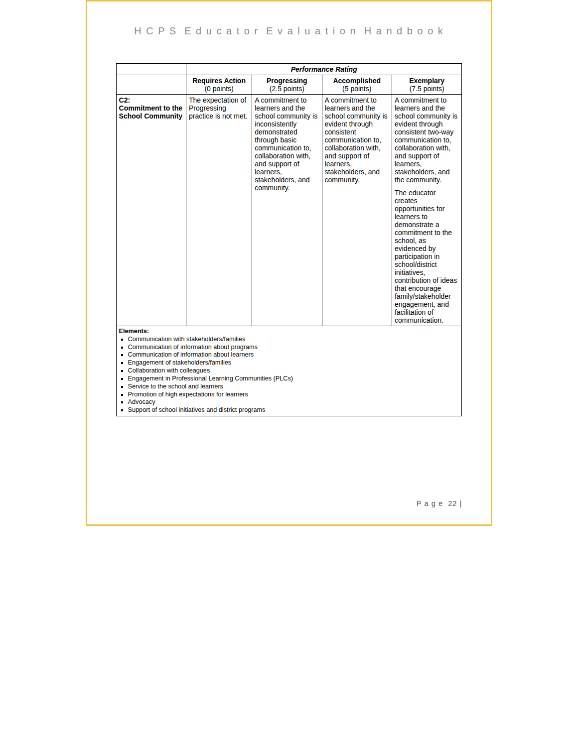H C P S E d u c a t o r E v a l u a t i o n H a n d b o o k
| | Performance Rating |
| | Requires Action (0 points) | Progressing (2.5 points) | Accomplished (5 points) | Exemplary (7.5 points) |
| C2: Commitment to the School Community | The expectation of Progressing practice is not met. | A commitment to learners and the school community is inconsistently demonstrated through basic communication to, collaboration with, and support of learners, stakeholders, and community. | A commitment to learners and the school community is evident through consistent communication to, collaboration with, and support of learners, stakeholders, and community. | A commitment to learners and the school community is evident through consistent two-way communication to, collaboration with, and support of learners, stakeholders, and the community. The educator creates opportunities for learners to demonstrate a commitment to the school, as evidenced by participation in school/district initiatives, contribution of ideas that encourage family/stakeholder engagement, and facilitation of communication. |
| Elements: Communication with stakeholders/families Communication of information about programs Communication of information about learners Engagement of stakeholders/families Collaboration with colleagues Engagement in Professional Learning Communities (PLCs) Service to the school and learners Promotion of high expectations for learners Advocacy Support of school initiatives and district programs |
P a g e 22 |